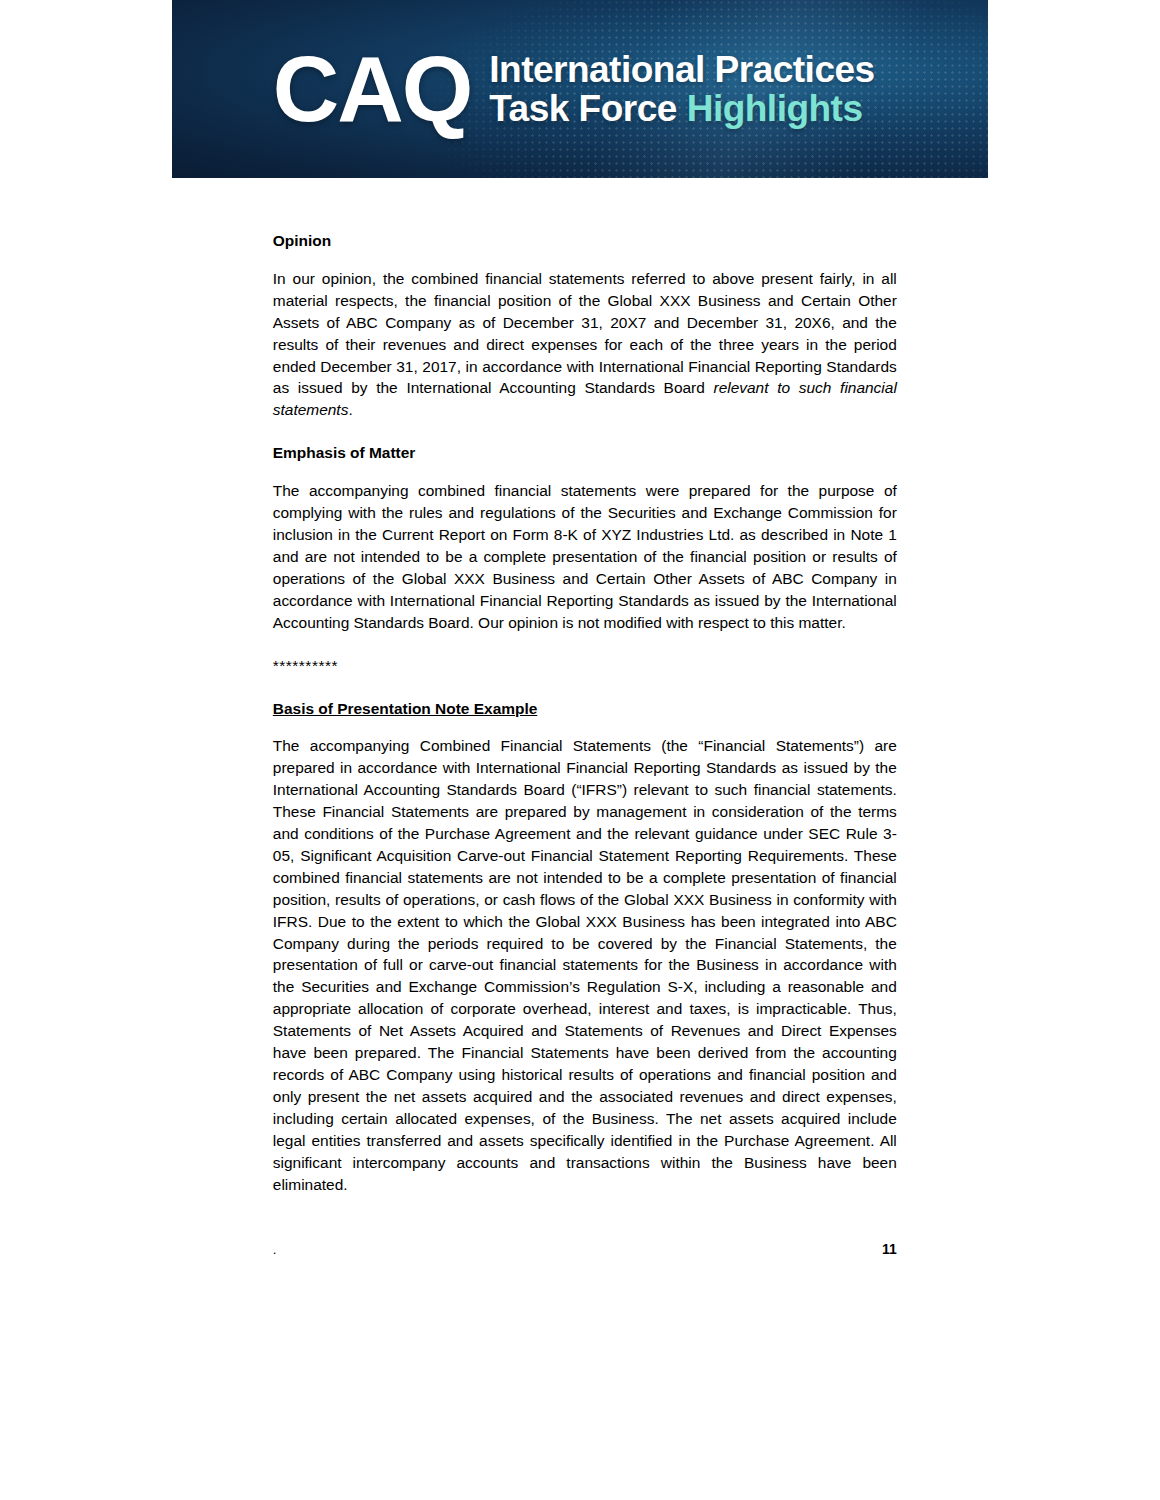CAQ
International Practices
Task Force Highlights
Opinion
In our opinion, the combined financial statements referred to above present fairly, in all material respects, the financial position of the Global XXX Business and Certain Other Assets of ABC Company as of December 31, 20X7 and December 31, 20X6, and the results of their revenues and direct expenses for each of the three years in the period ended December 31, 2017, in accordance with International Financial Reporting Standards as issued by the International Accounting Standards Board relevant to such financial statements.
Emphasis of Matter
The accompanying combined financial statements were prepared for the purpose of complying with the rules and regulations of the Securities and Exchange Commission for inclusion in the Current Report on Form 8-K of XYZ Industries Ltd. as described in Note 1 and are not intended to be a complete presentation of the financial position or results of operations of the Global XXX Business and Certain Other Assets of ABC Company in accordance with International Financial Reporting Standards as issued by the International Accounting Standards Board. Our opinion is not modified with respect to this matter.
**********
Basis of Presentation Note Example
The accompanying Combined Financial Statements (the “Financial Statements”) are prepared in accordance with International Financial Reporting Standards as issued by the International Accounting Standards Board (“IFRS”) relevant to such financial statements. These Financial Statements are prepared by management in consideration of the terms and conditions of the Purchase Agreement and the relevant guidance under SEC Rule 3-05, Significant Acquisition Carve-out Financial Statement Reporting Requirements. These combined financial statements are not intended to be a complete presentation of financial position, results of operations, or cash flows of the Global XXX Business in conformity with IFRS. Due to the extent to which the Global XXX Business has been integrated into ABC Company during the periods required to be covered by the Financial Statements, the presentation of full or carve-out financial statements for the Business in accordance with the Securities and Exchange Commission’s Regulation S-X, including a reasonable and appropriate allocation of corporate overhead, interest and taxes, is impracticable. Thus, Statements of Net Assets Acquired and Statements of Revenues and Direct Expenses have been prepared. The Financial Statements have been derived from the accounting records of ABC Company using historical results of operations and financial position and only present the net assets acquired and the associated revenues and direct expenses, including certain allocated expenses, of the Business. The net assets acquired include legal entities transferred and assets specifically identified in the Purchase Agreement. All significant intercompany accounts and transactions within the Business have been eliminated.
. 11